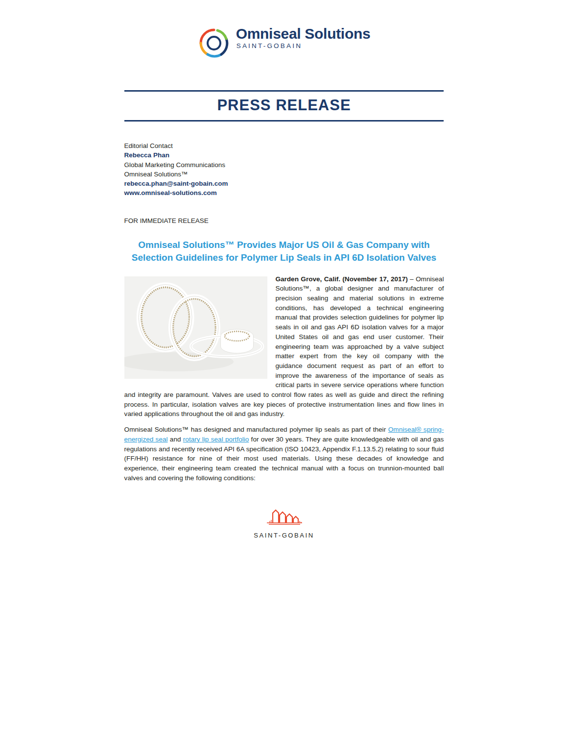Omniseal Solutions
SAINT-GOBAIN
PRESS RELEASE
Editorial Contact
Rebecca Phan
Global Marketing Communications
Omniseal Solutions™
rebecca.phan@saint-gobain.com
www.omniseal-solutions.com
FOR IMMEDIATE RELEASE
Omniseal Solutions™ Provides Major US Oil & Gas Company with
Selection Guidelines for Polymer Lip Seals in API 6D Isolation Valves
Garden Grove, Calif. (November 17, 2017) – Omniseal Solutions™, a global designer and manufacturer of precision sealing and material solutions in extreme conditions, has developed a technical engineering manual that provides selection guidelines for polymer lip seals in oil and gas API 6D isolation valves for a major United States oil and gas end user customer. Their engineering team was approached by a valve subject matter expert from the key oil company with the guidance document request as part of an effort to improve the awareness of the importance of seals as critical parts in severe service operations where function and integrity are paramount. Valves are used to control flow rates as well as guide and direct the refining process. In particular, isolation valves are key pieces of protective instrumentation lines and flow lines in varied applications throughout the oil and gas industry.
Omniseal Solutions™ has designed and manufactured polymer lip seals as part of their Omniseal® spring-energized seal and rotary lip seal portfolio for over 30 years. They are quite knowledgeable with oil and gas regulations and recently received API 6A specification (ISO 10423, Appendix F.1.13.5.2) relating to sour fluid (FF/HH) resistance for nine of their most used materials. Using these decades of knowledge and experience, their engineering team created the technical manual with a focus on trunnion-mounted ball valves and covering the following conditions:
SAINT-GOBAIN